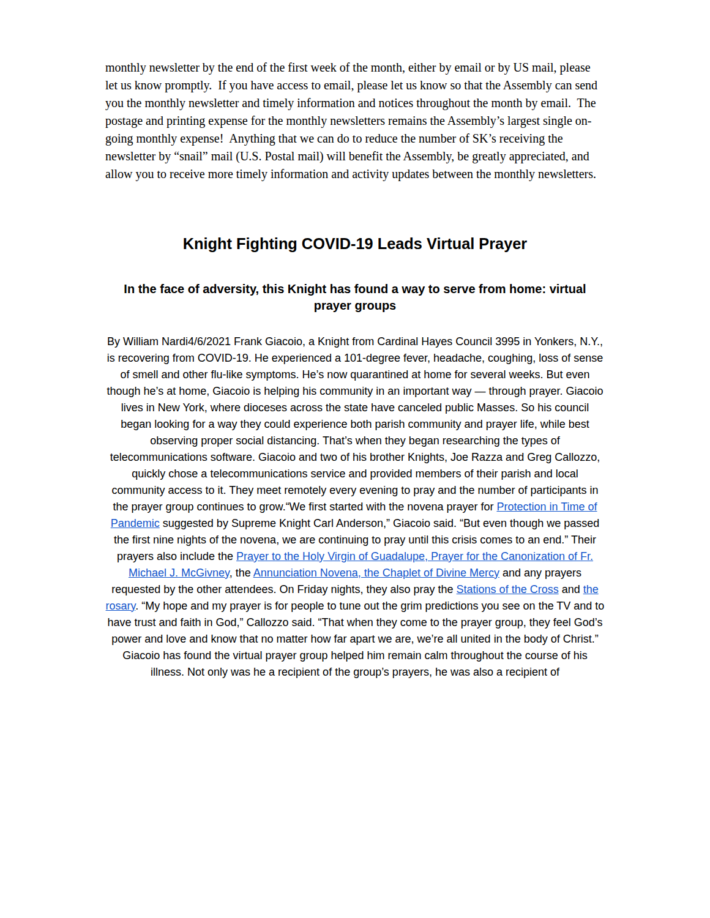monthly newsletter by the end of the first week of the month, either by email or by US mail, please let us know promptly. If you have access to email, please let us know so that the Assembly can send you the monthly newsletter and timely information and notices throughout the month by email. The postage and printing expense for the monthly newsletters remains the Assembly’s largest single on-going monthly expense! Anything that we can do to reduce the number of SK’s receiving the newsletter by “snail” mail (U.S. Postal mail) will benefit the Assembly, be greatly appreciated, and allow you to receive more timely information and activity updates between the monthly newsletters.
Knight Fighting COVID-19 Leads Virtual Prayer
In the face of adversity, this Knight has found a way to serve from home: virtual prayer groups
By William Nardi4/6/2021 Frank Giacoio, a Knight from Cardinal Hayes Council 3995 in Yonkers, N.Y., is recovering from COVID-19. He experienced a 101-degree fever, headache, coughing, loss of sense of smell and other flu-like symptoms. He’s now quarantined at home for several weeks. But even though he’s at home, Giacoio is helping his community in an important way — through prayer. Giacoio lives in New York, where dioceses across the state have canceled public Masses. So his council began looking for a way they could experience both parish community and prayer life, while best observing proper social distancing. That’s when they began researching the types of telecommunications software. Giacoio and two of his brother Knights, Joe Razza and Greg Callozzo, quickly chose a telecommunications service and provided members of their parish and local community access to it. They meet remotely every evening to pray and the number of participants in the prayer group continues to grow.“We first started with the novena prayer for Protection in Time of Pandemic suggested by Supreme Knight Carl Anderson,” Giacoio said. “But even though we passed the first nine nights of the novena, we are continuing to pray until this crisis comes to an end.” Their prayers also include the Prayer to the Holy Virgin of Guadalupe, Prayer for the Canonization of Fr. Michael J. McGivney, the Annunciation Novena, the Chaplet of Divine Mercy and any prayers requested by the other attendees. On Friday nights, they also pray the Stations of the Cross and the rosary. “My hope and my prayer is for people to tune out the grim predictions you see on the TV and to have trust and faith in God,” Callozzo said. “That when they come to the prayer group, they feel God’s power and love and know that no matter how far apart we are, we’re all united in the body of Christ.” Giacoio has found the virtual prayer group helped him remain calm throughout the course of his illness. Not only was he a recipient of the group’s prayers, he was also a recipient of